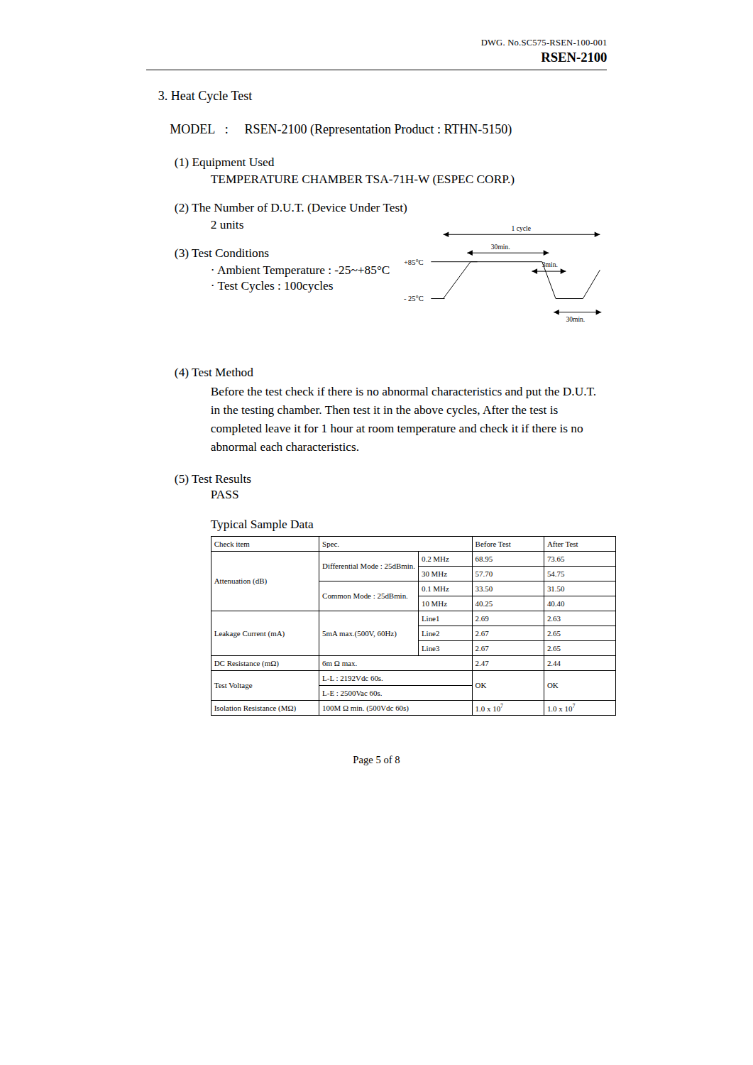DWG. No.SC575-RSEN-100-001
RSEN-2100
3. Heat Cycle Test
MODEL : RSEN-2100 (Representation Product : RTHN-5150)
(1) Equipment Used
TEMPERATURE CHAMBER TSA-71H-W (ESPEC CORP.)
(2) The Number of D.U.T. (Device Under Test)
2 units
(3) Test Conditions
· Ambient Temperature : -25~+85°C
· Test Cycles : 100cycles
1 cycle 30min. +85°C 3min. - 25°C 30min.
(4) Test Method
Before the test check if there is no abnormal characteristics and put the D.U.T. in the testing chamber. Then test it in the above cycles, After the test is completed leave it for 1 hour at room temperature and check it if there is no abnormal each characteristics.
(5) Test Results
PASS
Typical Sample Data
| Check item | Spec. | Before Test | After Test |
| --- | --- | --- | --- |
| Attenuation (dB) | Differential Mode : 25dBmin. | 0.2 MHz | 68.95 | 73.65 |
| 30 MHz | 57.70 | 54.75 |
| Common Mode : 25dBmin. | 0.1 MHz | 33.50 | 31.50 |
| 10 MHz | 40.25 | 40.40 |
| Leakage Current (mA) | 5mA max.(500V, 60Hz) | Line1 | 2.69 | 2.63 |
| Line2 | 2.67 | 2.65 |
| Line3 | 2.67 | 2.65 |
| DC Resistance (mΩ) | 6m Ω max. | 2.47 | 2.44 |
| Test Voltage | L-L : 2192Vdc 60s. | OK | OK |
| L-E : 2500Vac 60s. |
| Isolation Resistance (MΩ) | 100M Ω min. (500Vdc 60s) | 1.0 x 10 7 | 1.0 x 10 7 |
Page 5 of 8